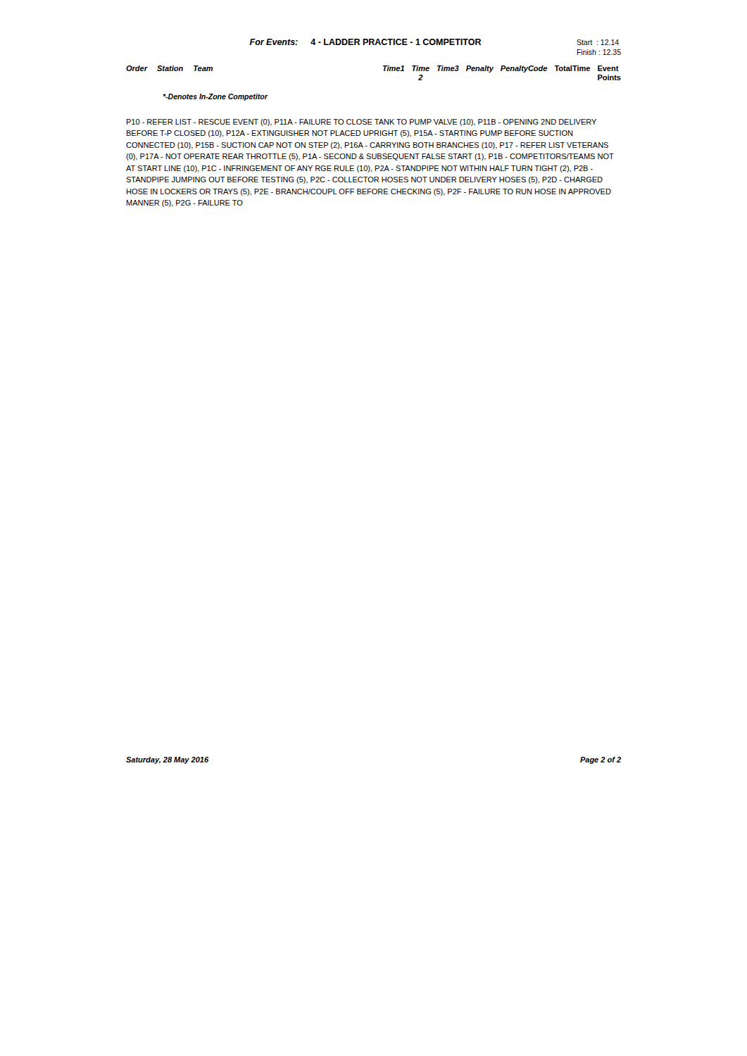For Events:4 - LADDER PRACTICE - 1 COMPETITOR
Start : 12.14
Finish : 12.35
Order Station Team
Time1
Time 2
Time3 Penalty PenaltyCode TotalTime
Event Points
*-Denotes In-Zone Competitor
P10 - REFER LIST - RESCUE EVENT (0), P11A - FAILURE TO CLOSE TANK TO PUMP VALVE (10), P11B - OPENING 2ND DELIVERY BEFORE T-P CLOSED (10), P12A - EXTINGUISHER NOT PLACED UPRIGHT (5), P15A - STARTING PUMP BEFORE SUCTION CONNECTED (10), P15B - SUCTION CAP NOT ON STEP (2), P16A - CARRYING BOTH BRANCHES (10), P17 - REFER LIST VETERANS (0), P17A - NOT OPERATE REAR THROTTLE (5), P1A - SECOND & SUBSEQUENT FALSE START (1), P1B - COMPETITORS/TEAMS NOT AT START LINE (10), P1C - INFRINGEMENT OF ANY RGE RULE (10), P2A - STANDPIPE NOT WITHIN HALF TURN TIGHT (2), P2B - STANDPIPE JUMPING OUT BEFORE TESTING (5), P2C - COLLECTOR HOSES NOT UNDER DELIVERY HOSES (5), P2D - CHARGED HOSE IN LOCKERS OR TRAYS (5), P2E - BRANCH/COUPL OFF BEFORE CHECKING (5), P2F - FAILURE TO RUN HOSE IN APPROVED MANNER (5), P2G - FAILURE TO
Saturday, 28 May 2016
Page 2 of 2